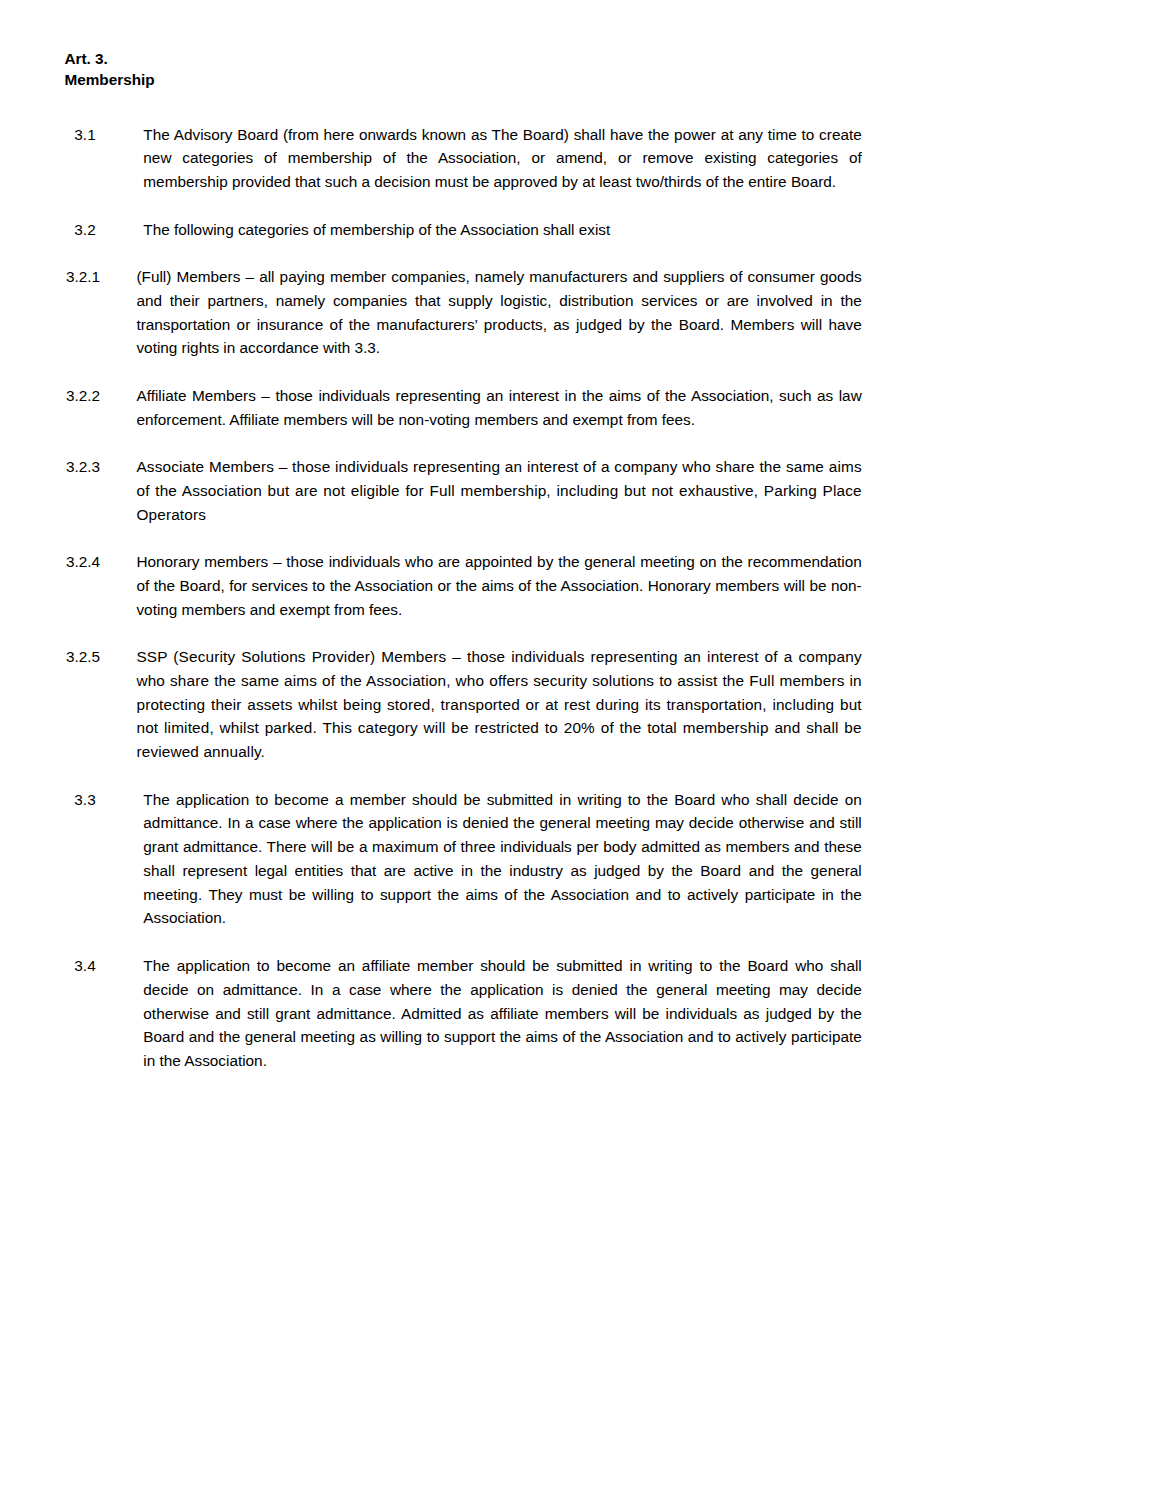Art. 3.
Membership
3.1
The Advisory Board (from here onwards known as The Board) shall have the power at any time to create new categories of membership of the Association, or amend, or remove existing categories of membership provided that such a decision must be approved by at least two/thirds of the entire Board.
3.2
The following categories of membership of the Association shall exist
3.2.1
(Full) Members – all paying member companies, namely manufacturers and suppliers of consumer goods and their partners, namely companies that supply logistic, distribution services or are involved in the transportation or insurance of the manufacturers’ products, as judged by the Board. Members will have voting rights in accordance with 3.3.
3.2.2
Affiliate Members – those individuals representing an interest in the aims of the Association, such as law enforcement. Affiliate members will be non-voting members and exempt from fees.
3.2.3
Associate Members – those individuals representing an interest of a company who share the same aims of the Association but are not eligible for Full membership, including but not exhaustive, Parking Place Operators
3.2.4
Honorary members – those individuals who are appointed by the general meeting on the recommendation of the Board, for services to the Association or the aims of the Association. Honorary members will be non-voting members and exempt from fees.
3.2.5
SSP (Security Solutions Provider) Members – those individuals representing an interest of a company who share the same aims of the Association, who offers security solutions to assist the Full members in protecting their assets whilst being stored, transported or at rest during its transportation, including but not limited, whilst parked. This category will be restricted to 20% of the total membership and shall be reviewed annually.
3.3
The application to become a member should be submitted in writing to the Board who shall decide on admittance. In a case where the application is denied the general meeting may decide otherwise and still grant admittance. There will be a maximum of three individuals per body admitted as members and these shall represent legal entities that are active in the industry as judged by the Board and the general meeting. They must be willing to support the aims of the Association and to actively participate in the Association.
3.4
The application to become an affiliate member should be submitted in writing to the Board who shall decide on admittance. In a case where the application is denied the general meeting may decide otherwise and still grant admittance. Admitted as affiliate members will be individuals as judged by the Board and the general meeting as willing to support the aims of the Association and to actively participate in the Association.